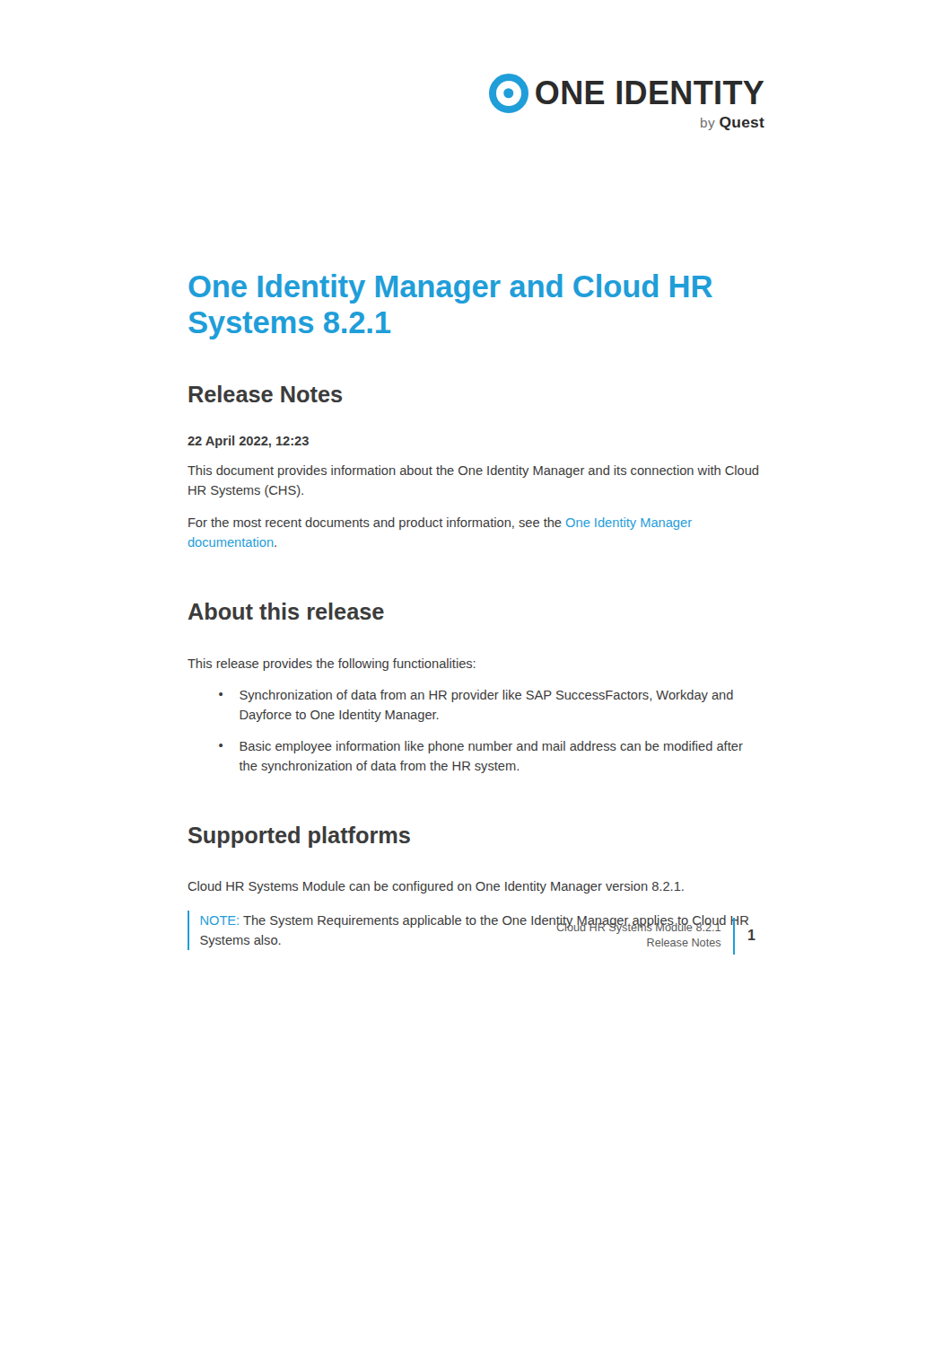ONE IDENTITY
by Quest
One Identity Manager and Cloud HR
Systems 8.2.1
Release Notes
22 April 2022, 12:23
This document provides information about the One Identity Manager and its connection with Cloud HR Systems (CHS).
For the most recent documents and product information, see the One Identity Manager documentation.
About this release
This release provides the following functionalities:
Synchronization of data from an HR provider like SAP SuccessFactors, Workday and Dayforce to One Identity Manager.
Basic employee information like phone number and mail address can be modified after the synchronization of data from the HR system.
Supported platforms
Cloud HR Systems Module can be configured on One Identity Manager version 8.2.1.
NOTE: The System Requirements applicable to the One Identity Manager applies to Cloud HR Systems also.
Cloud HR Systems Module 8.2.1
Release Notes
1